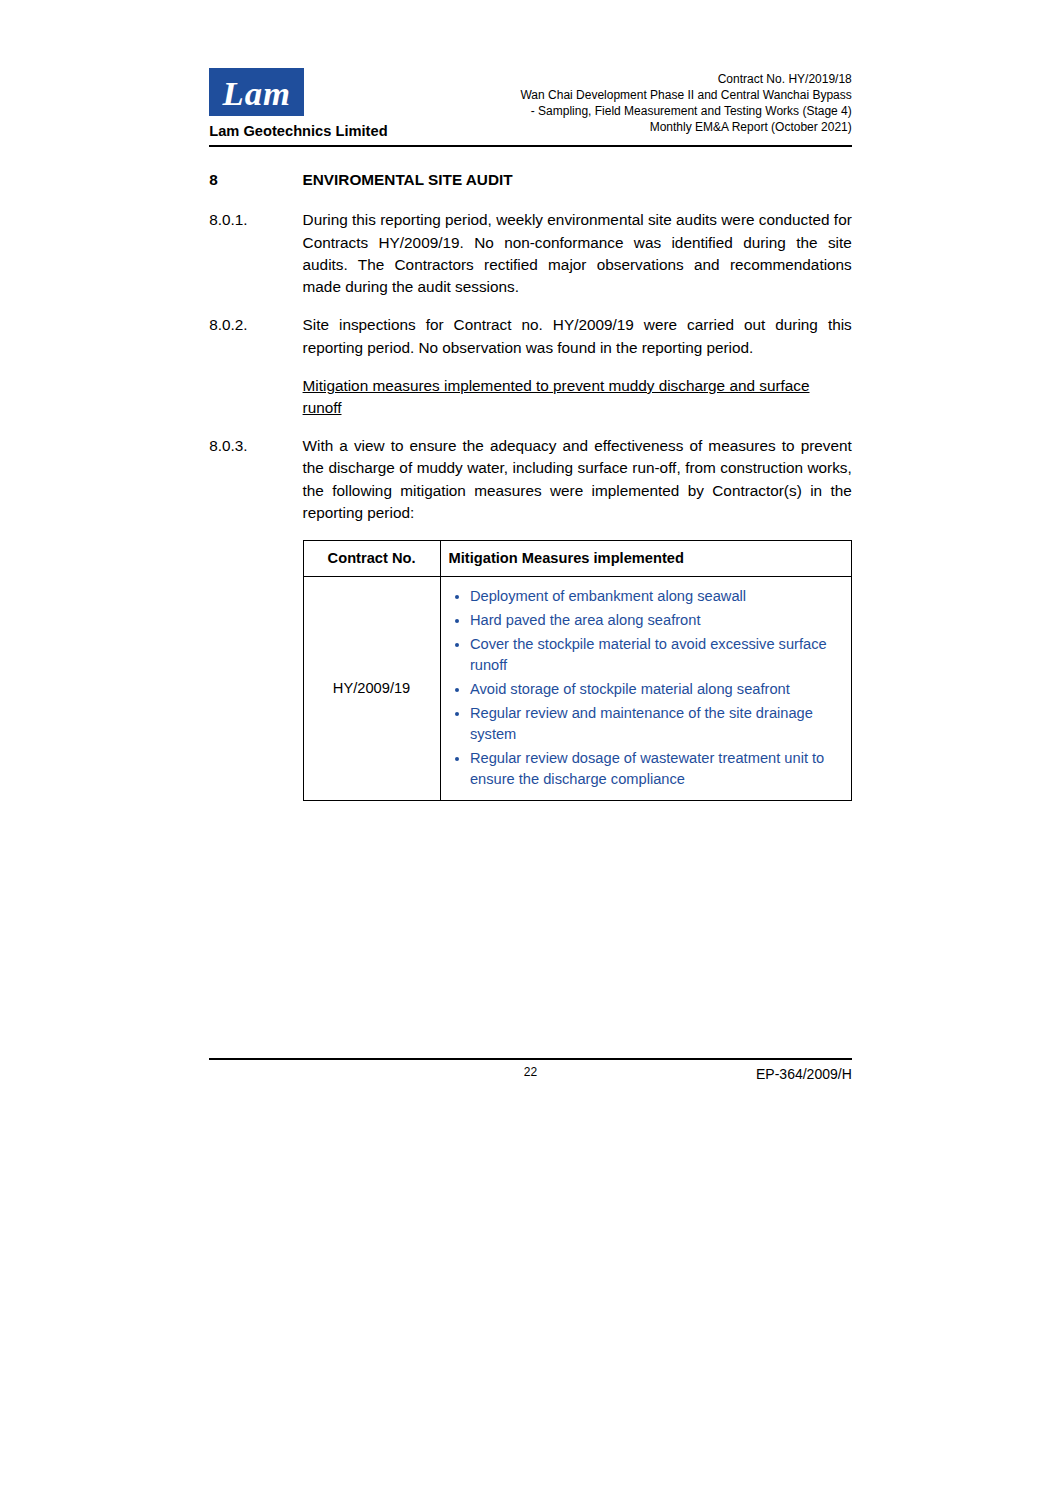Lam
Lam Geotechnics Limited
Contract No. HY/2019/18
Wan Chai Development Phase II and Central Wanchai Bypass
- Sampling, Field Measurement and Testing Works (Stage 4)
Monthly EM&A Report (October 2021)
8 ENVIROMENTAL SITE AUDIT
8.0.1.
During this reporting period, weekly environmental site audits were conducted for Contracts HY/2009/19. No non-conformance was identified during the site audits. The Contractors rectified major observations and recommendations made during the audit sessions.
8.0.2.
Site inspections for Contract no. HY/2009/19 were carried out during this reporting period. No observation was found in the reporting period.
Mitigation measures implemented to prevent muddy discharge and surface runoff
8.0.3.
With a view to ensure the adequacy and effectiveness of measures to prevent the discharge of muddy water, including surface run-off, from construction works, the following mitigation measures were implemented by Contractor(s) in the reporting period:
| Contract No. | Mitigation Measures implemented |
| --- | --- |
| HY/2009/19 | Deployment of embankment along seawall Hard paved the area along seafront Cover the stockpile material to avoid excessive surface runoff Avoid storage of stockpile material along seafront Regular review and maintenance of the site drainage system Regular review dosage of wastewater treatment unit to ensure the discharge compliance |
22 EP-364/2009/H